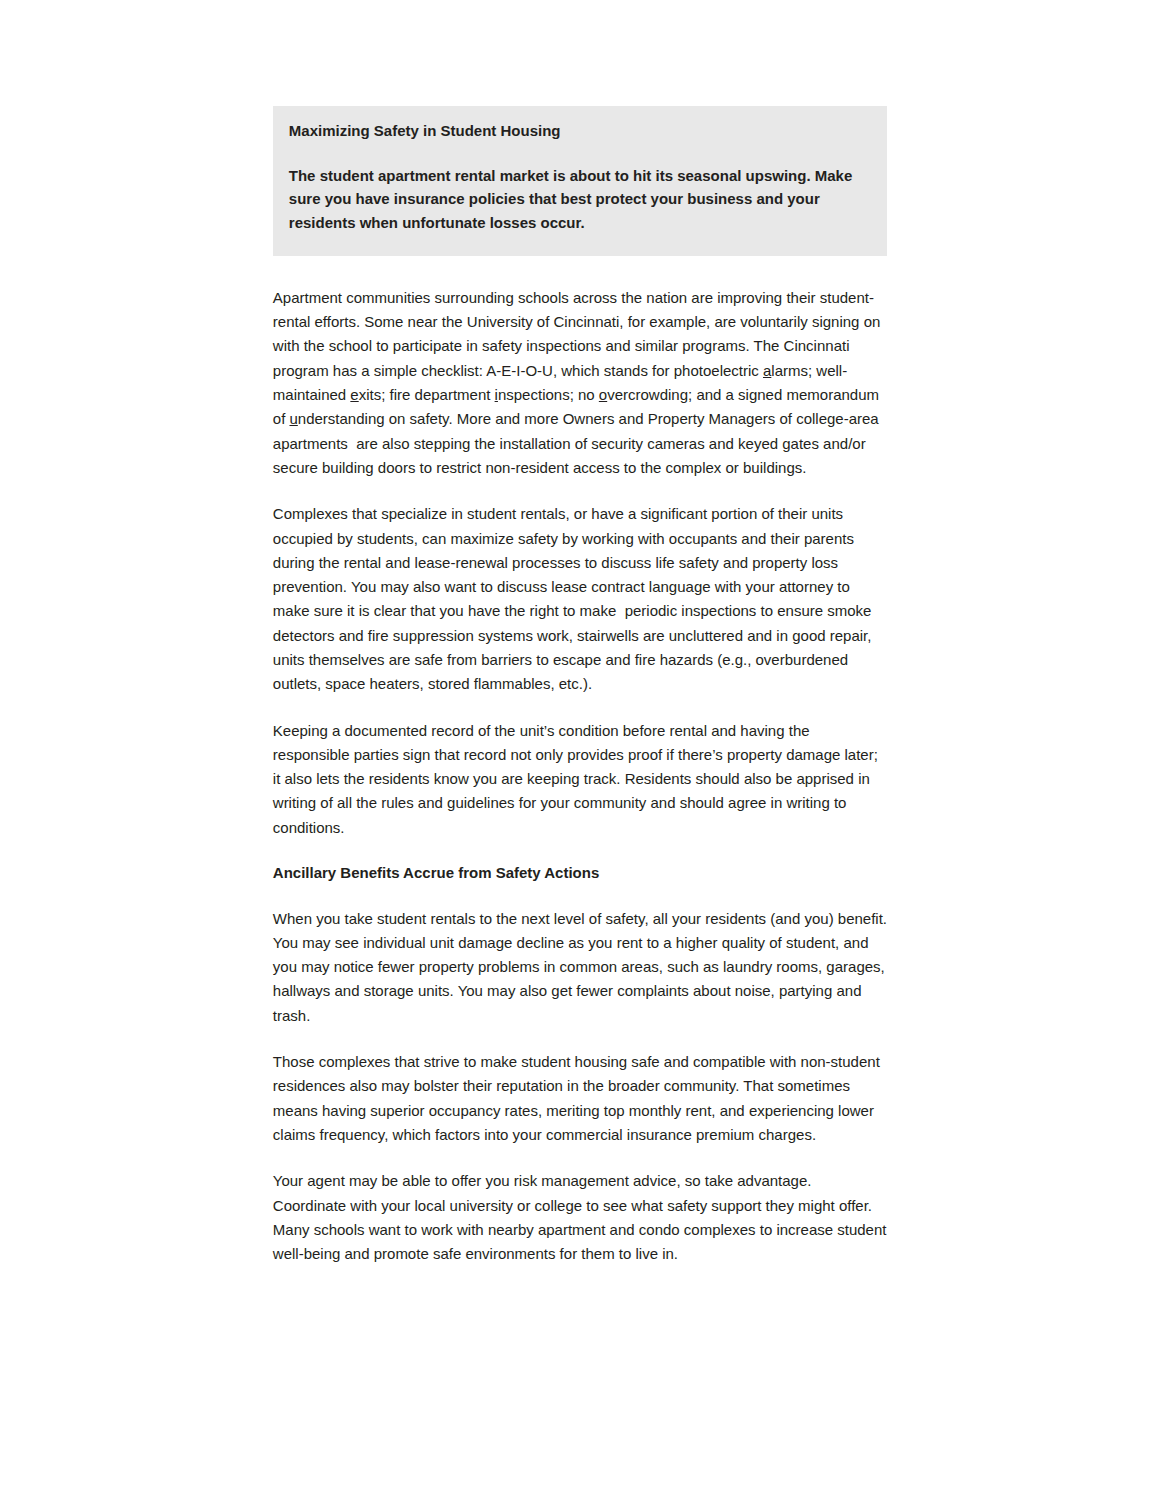Maximizing Safety in Student Housing
The student apartment rental market is about to hit its seasonal upswing. Make sure you have insurance policies that best protect your business and your residents when unfortunate losses occur.
Apartment communities surrounding schools across the nation are improving their student-rental efforts. Some near the University of Cincinnati, for example, are voluntarily signing on with the school to participate in safety inspections and similar programs. The Cincinnati program has a simple checklist: A-E-I-O-U, which stands for photoelectric alarms; well-maintained exits; fire department inspections; no overcrowding; and a signed memorandum of understanding on safety. More and more Owners and Property Managers of college-area apartments are also stepping the installation of security cameras and keyed gates and/or secure building doors to restrict non-resident access to the complex or buildings.
Complexes that specialize in student rentals, or have a significant portion of their units occupied by students, can maximize safety by working with occupants and their parents during the rental and lease-renewal processes to discuss life safety and property loss prevention. You may also want to discuss lease contract language with your attorney to make sure it is clear that you have the right to make periodic inspections to ensure smoke detectors and fire suppression systems work, stairwells are uncluttered and in good repair, units themselves are safe from barriers to escape and fire hazards (e.g., overburdened outlets, space heaters, stored flammables, etc.).
Keeping a documented record of the unit’s condition before rental and having the responsible parties sign that record not only provides proof if there’s property damage later; it also lets the residents know you are keeping track. Residents should also be apprised in writing of all the rules and guidelines for your community and should agree in writing to conditions.
Ancillary Benefits Accrue from Safety Actions
When you take student rentals to the next level of safety, all your residents (and you) benefit. You may see individual unit damage decline as you rent to a higher quality of student, and you may notice fewer property problems in common areas, such as laundry rooms, garages, hallways and storage units. You may also get fewer complaints about noise, partying and trash.
Those complexes that strive to make student housing safe and compatible with non-student residences also may bolster their reputation in the broader community. That sometimes means having superior occupancy rates, meriting top monthly rent, and experiencing lower claims frequency, which factors into your commercial insurance premium charges.
Your agent may be able to offer you risk management advice, so take advantage. Coordinate with your local university or college to see what safety support they might offer. Many schools want to work with nearby apartment and condo complexes to increase student well-being and promote safe environments for them to live in.